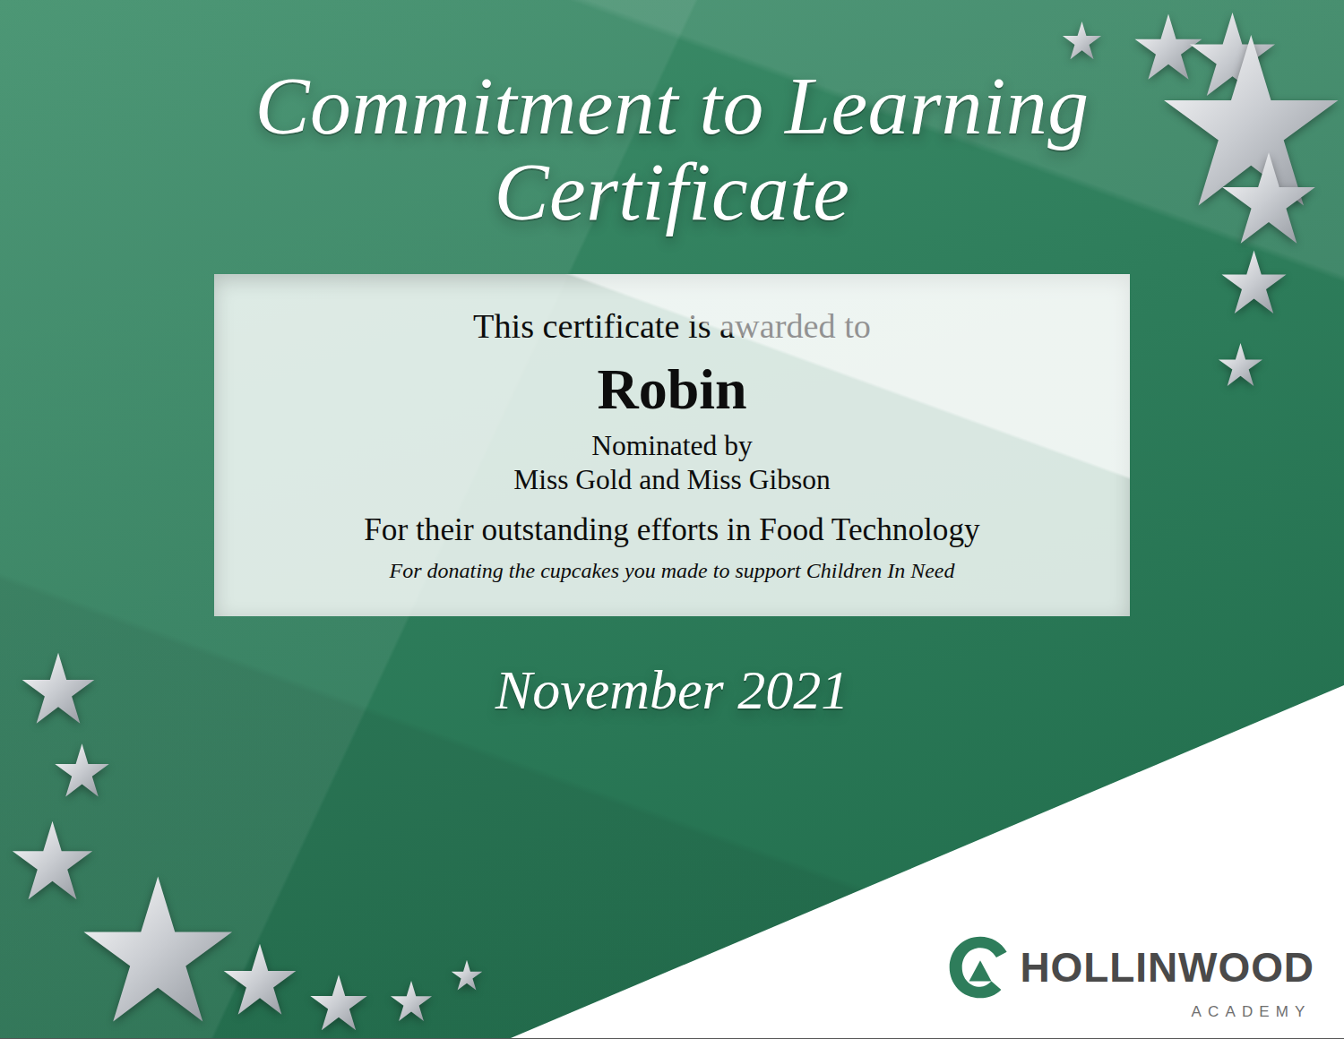Commitment to Learning Certificate
This certificate is awarded to
Robin
Nominated by
Miss Gold and Miss Gibson
For their outstanding efforts in Food Technology
For donating the cupcakes you made to support Children In Need
November 2021
HOLLINWOOD
ACADEMY